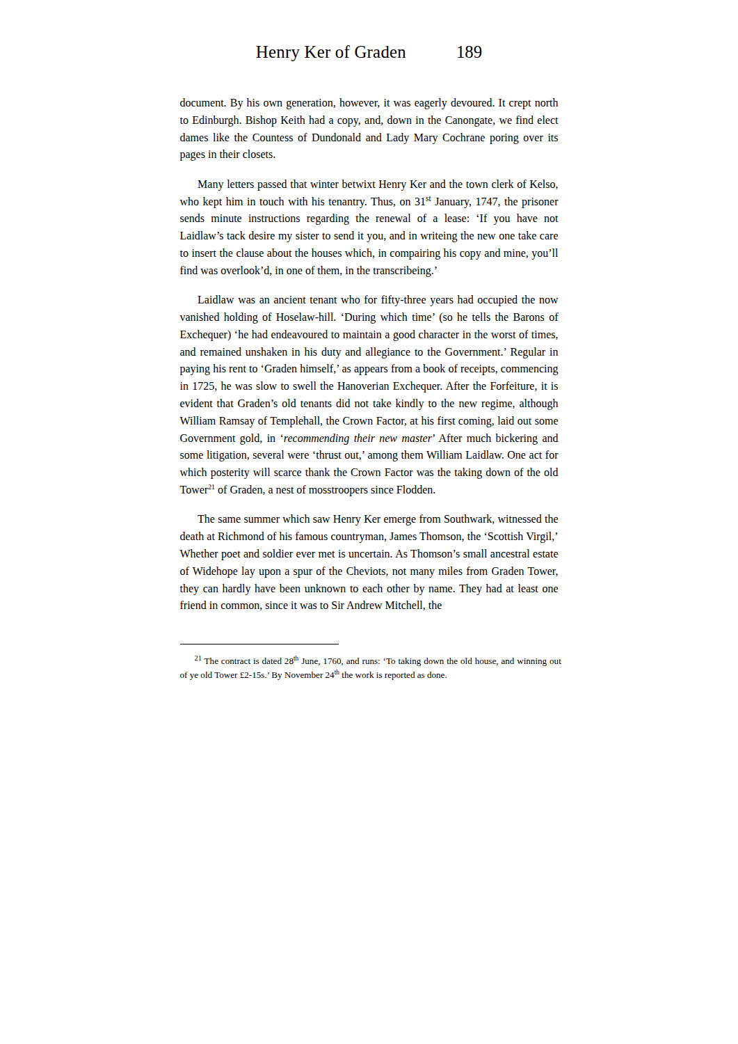Henry Ker of Graden
189
document. By his own generation, however, it was eagerly devoured. It crept north to Edinburgh. Bishop Keith had a copy, and, down in the Canongate, we find elect dames like the Countess of Dundonald and Lady Mary Cochrane poring over its pages in their closets.
Many letters passed that winter betwixt Henry Ker and the town clerk of Kelso, who kept him in touch with his tenantry. Thus, on 31st January, 1747, the prisoner sends minute instructions regarding the renewal of a lease: ‘If you have not Laidlaw’s tack desire my sister to send it you, and in writeing the new one take care to insert the clause about the houses which, in compairing his copy and mine, you’ll find was overlook’d, in one of them, in the transcribeing.’
Laidlaw was an ancient tenant who for fifty-three years had occupied the now vanished holding of Hoselaw-hill. ‘During which time’ (so he tells the Barons of Exchequer) ‘he had endeavoured to maintain a good character in the worst of times, and remained unshaken in his duty and allegiance to the Government.’ Regular in paying his rent to ‘Graden himself,’ as appears from a book of receipts, commencing in 1725, he was slow to swell the Hanoverian Exchequer. After the Forfeiture, it is evident that Graden’s old tenants did not take kindly to the new regime, although William Ramsay of Templehall, the Crown Factor, at his first coming, laid out some Government gold, in ‘recommending their new master’ After much bickering and some litigation, several were ‘thrust out,’ among them William Laidlaw. One act for which posterity will scarce thank the Crown Factor was the taking down of the old Tower21 of Graden, a nest of mosstroopers since Flodden.
The same summer which saw Henry Ker emerge from Southwark, witnessed the death at Richmond of his famous countryman, James Thomson, the ‘Scottish Virgil,’ Whether poet and soldier ever met is uncertain. As Thomson’s small ancestral estate of Widehope lay upon a spur of the Cheviots, not many miles from Graden Tower, they can hardly have been unknown to each other by name. They had at least one friend in common, since it was to Sir Andrew Mitchell, the
21 The contract is dated 28th June, 1760, and runs: ‘To taking down the old house, and winning out of ye old Tower £2-15s.’ By November 24th the work is reported as done.